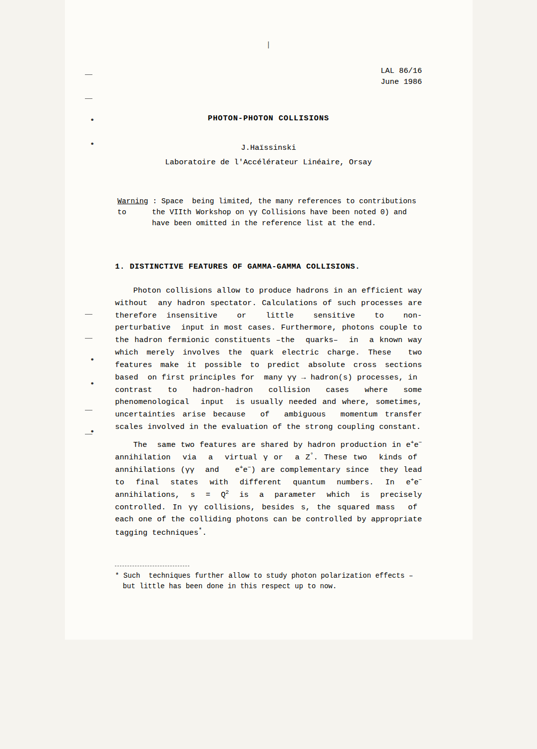•
•
•
•
•
|
LAL 86/16
June 1986
PHOTON-PHOTON COLLISIONS
J.Haïssinski
Laboratoire de l'Accélérateur Linéaire, Orsay
Warning : Space being limited, the many references to contributions to the VIIth Workshop on γγ Collisions have been noted 0) and
have been omitted in the reference list at the end.
1. DISTINCTIVE FEATURES OF GAMMA-GAMMA COLLISIONS.
Photon collisions allow to produce hadrons in an efficient way without any hadron spectator. Calculations of such processes are therefore insensitive or little sensitive to non-perturbative input in most cases. Furthermore, photons couple to the hadron fermionic constituents –the quarks– in a known way which merely involves the quark electric charge. These two features make it possible to predict absolute cross sections based on first principles for many γγ → hadron(s) processes, in contrast to hadron-hadron collision cases where some phenomenological input is usually needed and where, sometimes, uncertainties arise because of ambiguous momentum transfer scales involved in the evaluation of the strong coupling constant.
The same two features are shared by hadron production in e+e− annihilation via a virtual γ or a Z°. These two kinds of annihilations (γγ and e+e−) are complementary since they lead to final states with different quantum numbers. In e+e− annihilations, s = Q2 is a parameter which is precisely controlled. In γγ collisions, besides s, the squared mass of each one of the colliding photons can be controlled by appropriate tagging techniques*.
* Such techniques further allow to study photon polarization effects – but little has been done in this respect up to now.